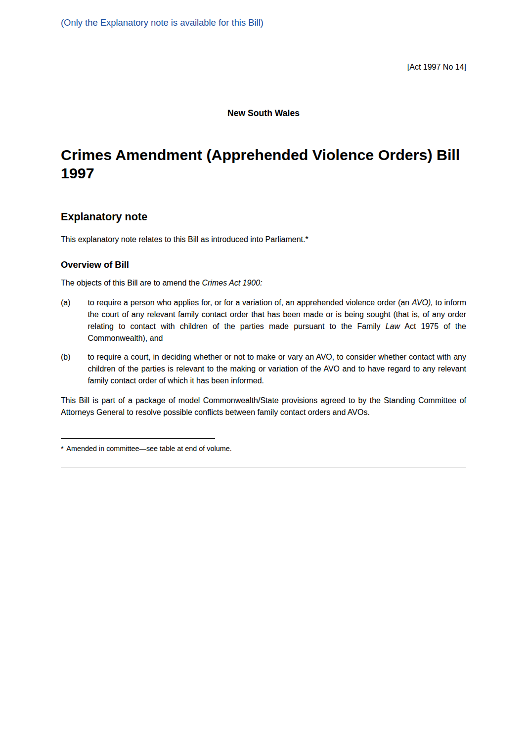(Only the Explanatory note is available for this Bill)
[Act 1997 No 14]
New South Wales
Crimes Amendment (Apprehended Violence Orders) Bill 1997
Explanatory note
This explanatory note relates to this Bill as introduced into Parliament.*
Overview of Bill
The objects of this Bill are to amend the Crimes Act 1900:
(a) to require a person who applies for, or for a variation of, an apprehended violence order (an AVO), to inform the court of any relevant family contact order that has been made or is being sought (that is, of any order relating to contact with children of the parties made pursuant to the Family Law Act 1975 of the Commonwealth), and
(b) to require a court, in deciding whether or not to make or vary an AVO, to consider whether contact with any children of the parties is relevant to the making or variation of the AVO and to have regard to any relevant family contact order of which it has been informed.
This Bill is part of a package of model Commonwealth/State provisions agreed to by the Standing Committee of Attorneys General to resolve possible conflicts between family contact orders and AVOs.
*Amended in committee—see table at end of volume.